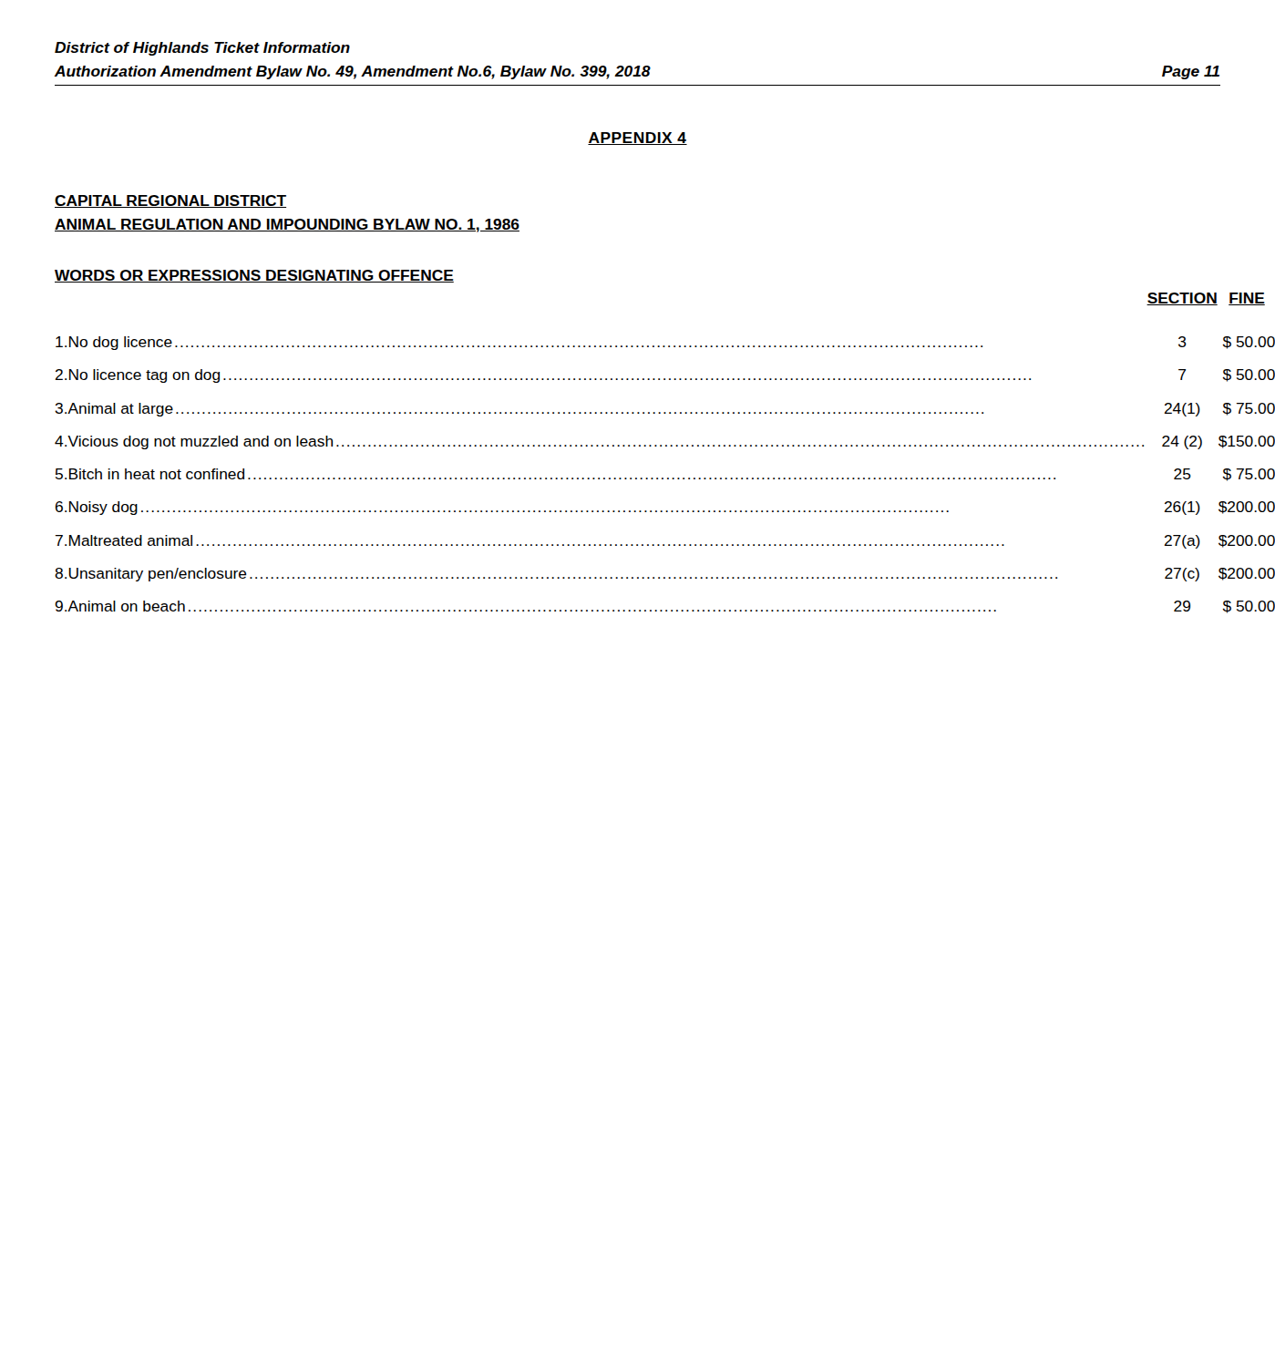District of Highlands Ticket Information
Authorization Amendment Bylaw No. 49, Amendment No.6, Bylaw No. 399, 2018 Page 11
APPENDIX 4
CAPITAL REGIONAL DISTRICT
ANIMAL REGULATION AND IMPOUNDING BYLAW NO. 1, 1986
WORDS OR EXPRESSIONS DESIGNATING OFFENCE
| | | SECTION | FINE |
| --- | --- | --- | --- |
| 1. | No dog licence | 3 | $ 50.00 |
| 2. | No licence tag on dog | 7 | $ 50.00 |
| 3. | Animal at large | 24(1) | $ 75.00 |
| 4. | Vicious dog not muzzled and on leash | 24 (2) | $150.00 |
| 5. | Bitch in heat not confined | 25 | $ 75.00 |
| 6. | Noisy dog | 26(1) | $200.00 |
| 7. | Maltreated animal | 27(a) | $200.00 |
| 8. | Unsanitary pen/enclosure | 27(c) | $200.00 |
| 9. | Animal on beach | 29 | $ 50.00 |